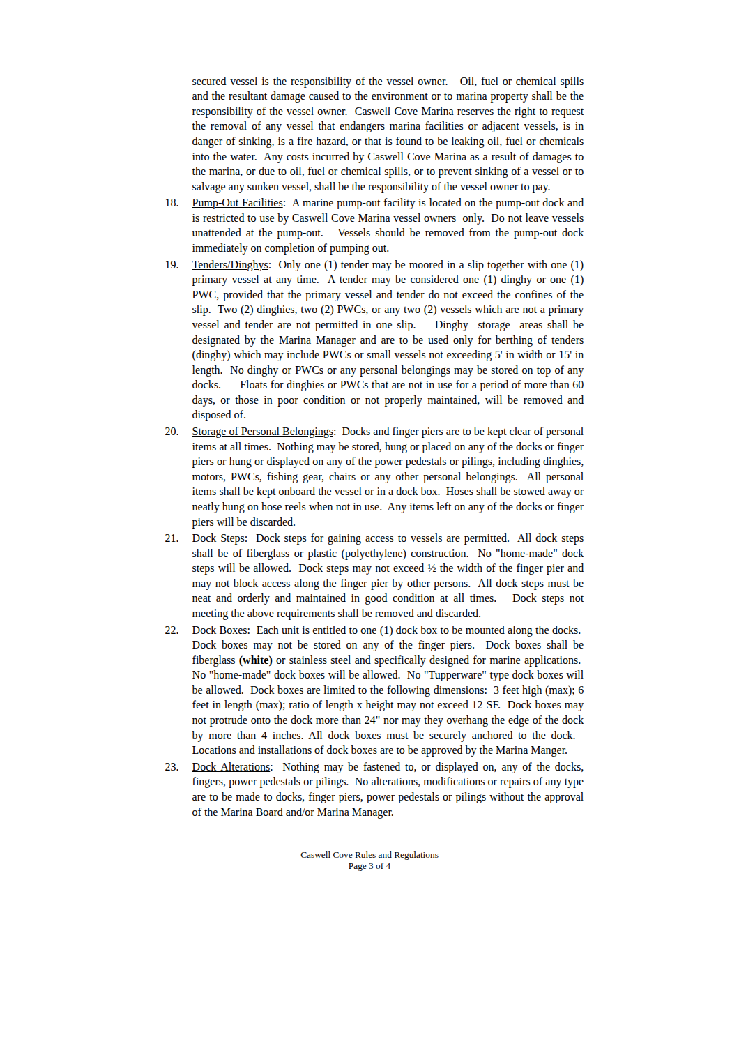secured vessel is the responsibility of the vessel owner. Oil, fuel or chemical spills and the resultant damage caused to the environment or to marina property shall be the responsibility of the vessel owner. Caswell Cove Marina reserves the right to request the removal of any vessel that endangers marina facilities or adjacent vessels, is in danger of sinking, is a fire hazard, or that is found to be leaking oil, fuel or chemicals into the water. Any costs incurred by Caswell Cove Marina as a result of damages to the marina, or due to oil, fuel or chemical spills, or to prevent sinking of a vessel or to salvage any sunken vessel, shall be the responsibility of the vessel owner to pay.
18. Pump-Out Facilities: A marine pump-out facility is located on the pump-out dock and is restricted to use by Caswell Cove Marina vessel owners only. Do not leave vessels unattended at the pump-out. Vessels should be removed from the pump-out dock immediately on completion of pumping out.
19. Tenders/Dinghys: Only one (1) tender may be moored in a slip together with one (1) primary vessel at any time. A tender may be considered one (1) dinghy or one (1) PWC, provided that the primary vessel and tender do not exceed the confines of the slip. Two (2) dinghies, two (2) PWCs, or any two (2) vessels which are not a primary vessel and tender are not permitted in one slip. Dinghy storage areas shall be designated by the Marina Manager and are to be used only for berthing of tenders (dinghy) which may include PWCs or small vessels not exceeding 5' in width or 15' in length. No dinghy or PWCs or any personal belongings may be stored on top of any docks. Floats for dinghies or PWCs that are not in use for a period of more than 60 days, or those in poor condition or not properly maintained, will be removed and disposed of.
20. Storage of Personal Belongings: Docks and finger piers are to be kept clear of personal items at all times. Nothing may be stored, hung or placed on any of the docks or finger piers or hung or displayed on any of the power pedestals or pilings, including dinghies, motors, PWCs, fishing gear, chairs or any other personal belongings. All personal items shall be kept onboard the vessel or in a dock box. Hoses shall be stowed away or neatly hung on hose reels when not in use. Any items left on any of the docks or finger piers will be discarded.
21. Dock Steps: Dock steps for gaining access to vessels are permitted. All dock steps shall be of fiberglass or plastic (polyethylene) construction. No "home-made" dock steps will be allowed. Dock steps may not exceed ½ the width of the finger pier and may not block access along the finger pier by other persons. All dock steps must be neat and orderly and maintained in good condition at all times. Dock steps not meeting the above requirements shall be removed and discarded.
22. Dock Boxes: Each unit is entitled to one (1) dock box to be mounted along the docks. Dock boxes may not be stored on any of the finger piers. Dock boxes shall be fiberglass (white) or stainless steel and specifically designed for marine applications. No "home-made" dock boxes will be allowed. No "Tupperware" type dock boxes will be allowed. Dock boxes are limited to the following dimensions: 3 feet high (max); 6 feet in length (max); ratio of length x height may not exceed 12 SF. Dock boxes may not protrude onto the dock more than 24" nor may they overhang the edge of the dock by more than 4 inches. All dock boxes must be securely anchored to the dock. Locations and installations of dock boxes are to be approved by the Marina Manger.
23. Dock Alterations: Nothing may be fastened to, or displayed on, any of the docks, fingers, power pedestals or pilings. No alterations, modifications or repairs of any type are to be made to docks, finger piers, power pedestals or pilings without the approval of the Marina Board and/or Marina Manager.
Caswell Cove Rules and Regulations
Page 3 of 4